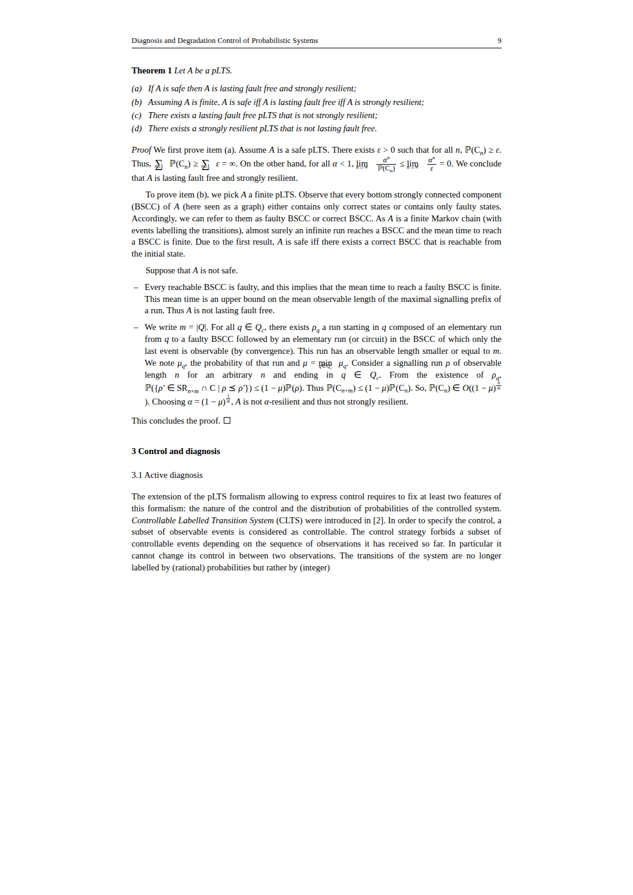Diagnosis and Degradation Control of Probabilistic Systems 9
Theorem 1
Let A be a pLTS.
(a) If A is safe then A is lasting fault free and strongly resilient;
(b) Assuming A is finite, A is safe iff A is lasting fault free iff A is strongly resilient;
(c) There exists a lasting fault free pLTS that is not strongly resilient;
(d) There exists a strongly resilient pLTS that is not lasting fault free.
Proof We first prove item (a). Assume A is a safe pLTS. There exists ε > 0 such that for all n, ℙ(Cn) ≥ ε. Thus, ∑n≥1 ℙ(Cn) ≥ ∑n≥1 ε = ∞. On the other hand, for all α < 1, limn→∞αn ℙ(Cn) ≤ limn→∞αn ε = 0. We conclude that A is lasting fault free and strongly resilient.
To prove item (b), we pick A a finite pLTS. Observe that every bottom strongly connected component (BSCC) of A (here seen as a graph) either contains only correct states or contains only faulty states. Accordingly, we can refer to them as faulty BSCC or correct BSCC. As A is a finite Markov chain (with events labelling the transitions), almost surely an infinite run reaches a BSCC and the mean time to reach a BSCC is finite. Due to the first result, A is safe iff there exists a correct BSCC that is reachable from the initial state.
Suppose that A is not safe.
Every reachable BSCC is faulty, and this implies that the mean time to reach a faulty BSCC is finite. This mean time is an upper bound on the mean observable length of the maximal signalling prefix of a run. Thus A is not lasting fault free.
We write m = |Q|. For all q ∈ Qc, there exists ρq a run starting in q composed of an elementary run from q to a faulty BSCC followed by an elementary run (or circuit) in the BSCC of which only the last event is observable (by convergence). This run has an observable length smaller or equal to m. We note μq, the probability of that run and μ = minq∈Qc μq. Consider a signalling run ρ of observable length n for an arbitrary n and ending in q ∈ Qc. From the existence of ρq, ℙ({ρ′ ∈ SRn+m ∩ C | ρ ⪯ ρ′}) ≤ (1 − μ)ℙ(ρ). Thus ℙ(Cn+m) ≤ (1 − μ)ℙ(Cn). So, ℙ(Cn) ∈ O((1 − μ)nm). Choosing α = (1 − μ)1 m, A is not α-resilient and thus not strongly resilient.
This concludes the proof.
3 Control and diagnosis
3.1 Active diagnosis
The extension of the pLTS formalism allowing to express control requires to fix at least two features of this formalism: the nature of the control and the distribution of probabilities of the controlled system. Controllable Labelled Transition System (CLTS) were introduced in [2]. In order to specify the control, a subset of observable events is considered as controllable. The control strategy forbids a subset of controllable events depending on the sequence of observations it has received so far. In particular it cannot change its control in between two observations. The transitions of the system are no longer labelled by (rational) probabilities but rather by (integer)